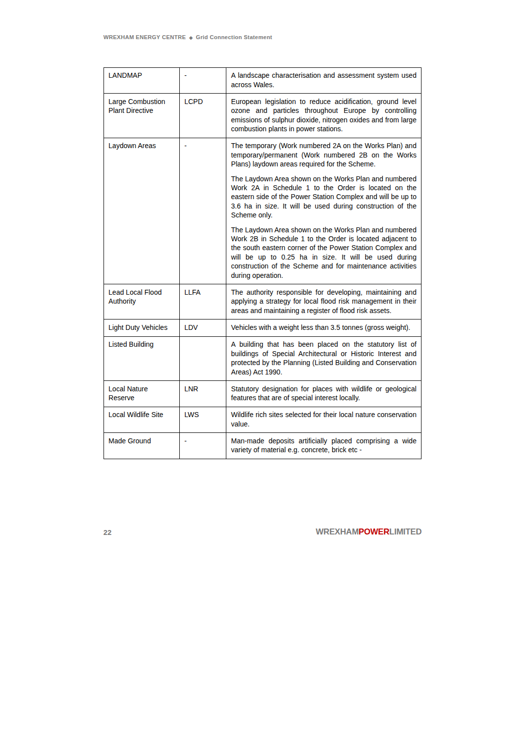WREXHAM ENERGY CENTRE ◆ Grid Connection Statement
| LANDMAP | - | A landscape characterisation and assessment system used across Wales. |
| Large Combustion Plant Directive | LCPD | European legislation to reduce acidification, ground level ozone and particles throughout Europe by controlling emissions of sulphur dioxide, nitrogen oxides and from large combustion plants in power stations. |
| Laydown Areas | - | The temporary (Work numbered 2A on the Works Plan) and temporary/permanent (Work numbered 2B on the Works Plans) laydown areas required for the Scheme. The Laydown Area shown on the Works Plan and numbered Work 2A in Schedule 1 to the Order is located on the eastern side of the Power Station Complex and will be up to 3.6 ha in size. It will be used during construction of the Scheme only. The Laydown Area shown on the Works Plan and numbered Work 2B in Schedule 1 to the Order is located adjacent to the south eastern corner of the Power Station Complex and will be up to 0.25 ha in size. It will be used during construction of the Scheme and for maintenance activities during operation. |
| Lead Local Flood Authority | LLFA | The authority responsible for developing, maintaining and applying a strategy for local flood risk management in their areas and maintaining a register of flood risk assets. |
| Light Duty Vehicles | LDV | Vehicles with a weight less than 3.5 tonnes (gross weight). |
| Listed Building | | A building that has been placed on the statutory list of buildings of Special Architectural or Historic Interest and protected by the Planning (Listed Building and Conservation Areas) Act 1990. |
| Local Nature Reserve | LNR | Statutory designation for places with wildlife or geological features that are of special interest locally. |
| Local Wildlife Site | LWS | Wildlife rich sites selected for their local nature conservation value. |
| Made Ground | - | Man-made deposits artificially placed comprising a wide variety of material e.g. concrete, brick etc - |
22
WREXHAM POWER LIMITED